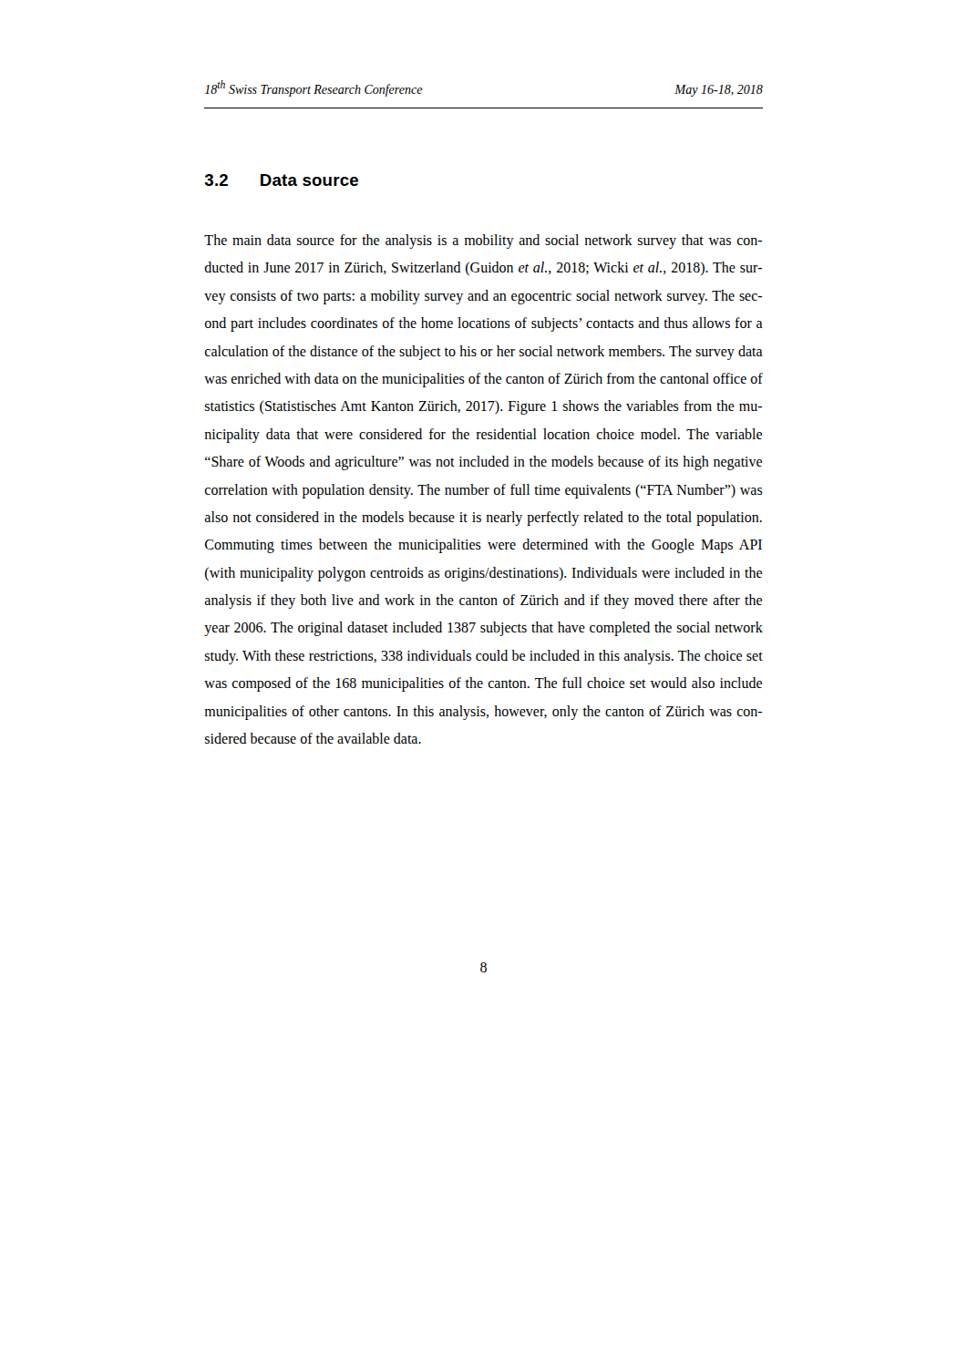18th Swiss Transport Research Conference May 16-18, 2018
3.2 Data source
The main data source for the analysis is a mobility and social network survey that was conducted in June 2017 in Zürich, Switzerland (Guidon et al., 2018; Wicki et al., 2018). The survey consists of two parts: a mobility survey and an egocentric social network survey. The second part includes coordinates of the home locations of subjects’ contacts and thus allows for a calculation of the distance of the subject to his or her social network members. The survey data was enriched with data on the municipalities of the canton of Zürich from the cantonal office of statistics (Statistisches Amt Kanton Zürich, 2017). Figure 1 shows the variables from the municipality data that were considered for the residential location choice model. The variable “Share of Woods and agriculture” was not included in the models because of its high negative correlation with population density. The number of full time equivalents (“FTA Number”) was also not considered in the models because it is nearly perfectly related to the total population. Commuting times between the municipalities were determined with the Google Maps API (with municipality polygon centroids as origins/destinations). Individuals were included in the analysis if they both live and work in the canton of Zürich and if they moved there after the year 2006. The original dataset included 1387 subjects that have completed the social network study. With these restrictions, 338 individuals could be included in this analysis. The choice set was composed of the 168 municipalities of the canton. The full choice set would also include municipalities of other cantons. In this analysis, however, only the canton of Zürich was considered because of the available data.
8